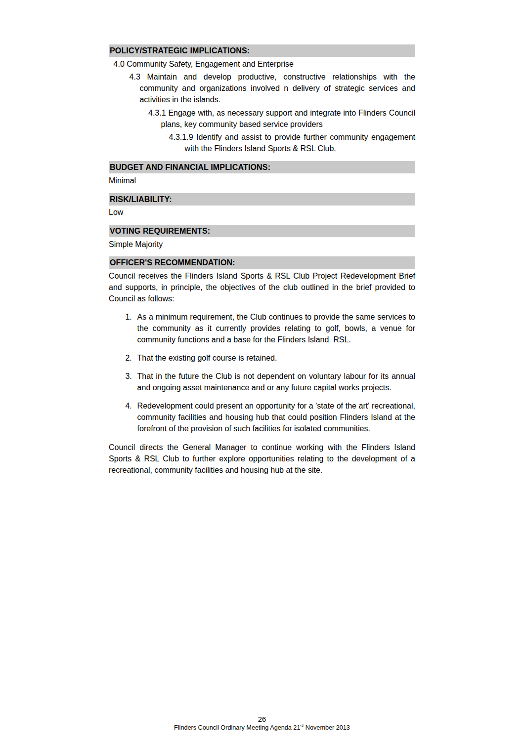POLICY/STRATEGIC IMPLICATIONS:
4.0 Community Safety, Engagement and Enterprise
4.3 Maintain and develop productive, constructive relationships with the community and organizations involved n delivery of strategic services and activities in the islands.
4.3.1 Engage with, as necessary support and integrate into Flinders Council plans, key community based service providers
4.3.1.9 Identify and assist to provide further community engagement with the Flinders Island Sports & RSL Club.
BUDGET AND FINANCIAL IMPLICATIONS:
Minimal
RISK/LIABILITY:
Low
VOTING REQUIREMENTS:
Simple Majority
OFFICER'S RECOMMENDATION:
Council receives the Flinders Island Sports & RSL Club Project Redevelopment Brief and supports, in principle, the objectives of the club outlined in the brief provided to Council as follows:
As a minimum requirement, the Club continues to provide the same services to the community as it currently provides relating to golf, bowls, a venue for community functions and a base for the Flinders Island RSL.
That the existing golf course is retained.
That in the future the Club is not dependent on voluntary labour for its annual and ongoing asset maintenance and or any future capital works projects.
Redevelopment could present an opportunity for a 'state of the art' recreational, community facilities and housing hub that could position Flinders Island at the forefront of the provision of such facilities for isolated communities.
Council directs the General Manager to continue working with the Flinders Island Sports & RSL Club to further explore opportunities relating to the development of a recreational, community facilities and housing hub at the site.
26
Flinders Council Ordinary Meeting Agenda 21st November 2013